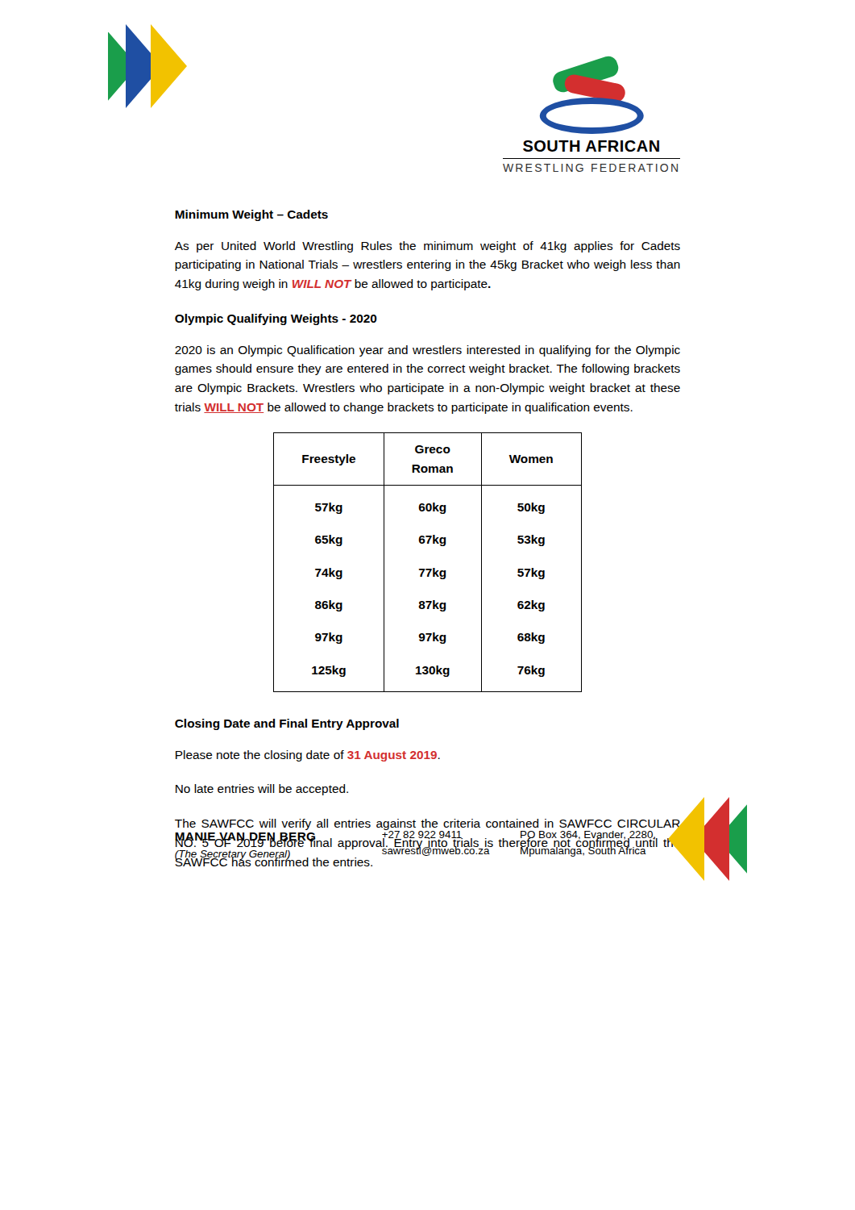SOUTH AFRICAN
WRESTLING FEDERATION
Minimum Weight – Cadets
As per United World Wrestling Rules the minimum weight of 41kg applies for Cadets participating in National Trials – wrestlers entering in the 45kg Bracket who weigh less than 41kg during weigh in WILL NOT be allowed to participate.
Olympic Qualifying Weights - 2020
2020 is an Olympic Qualification year and wrestlers interested in qualifying for the Olympic games should ensure they are entered in the correct weight bracket. The following brackets are Olympic Brackets. Wrestlers who participate in a non-Olympic weight bracket at these trials WILL NOT be allowed to change brackets to participate in qualification events.
| Freestyle | Greco Roman | Women |
| --- | --- | --- |
| 57kg | 60kg | 50kg |
| 65kg | 67kg | 53kg |
| 74kg | 77kg | 57kg |
| 86kg | 87kg | 62kg |
| 97kg | 97kg | 68kg |
| 125kg | 130kg | 76kg |
Closing Date and Final Entry Approval
Please note the closing date of 31 August 2019.
No late entries will be accepted.
The SAWFCC will verify all entries against the criteria contained in SAWFCC CIRCULAR NO. 5 OF 2019 before final approval. Entry into trials is therefore not confirmed until the SAWFCC has confirmed the entries.
MANIE VAN DEN BERG
(The Secretary General)
+27 82 922 9411
sawrestl@mweb.co.za
PO Box 364, Evander, 2280,
Mpumalanga, South Africa